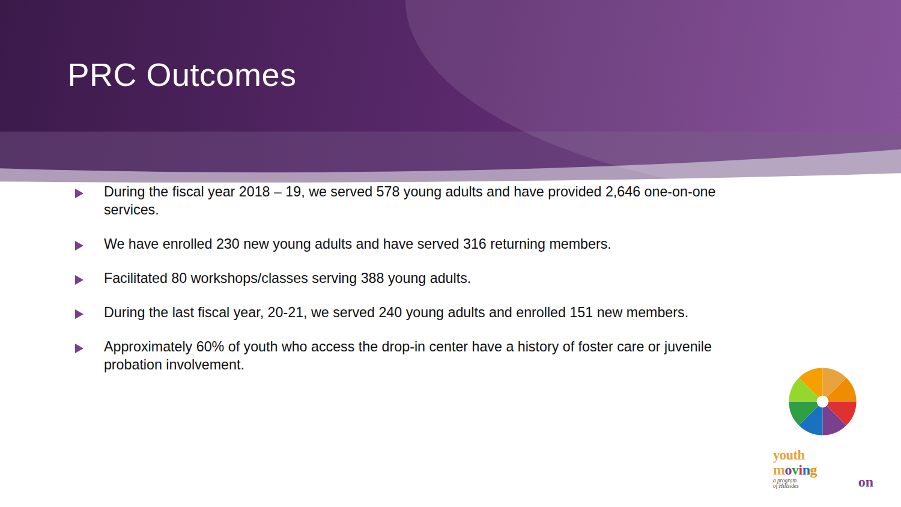PRC Outcomes
During the fiscal year 2018 – 19, we served 578 young adults and have provided 2,646 one-on-one services.
We have enrolled 230 new young adults and have served 316 returning members.
Facilitated 80 workshops/classes serving 388 young adults.
During the last fiscal year, 20-21, we served 240 young adults and enrolled 151 new members.
Approximately 60% of youth who access the drop-in center have a history of foster care or juvenile probation involvement.
youth moving on a program
of Hillsides